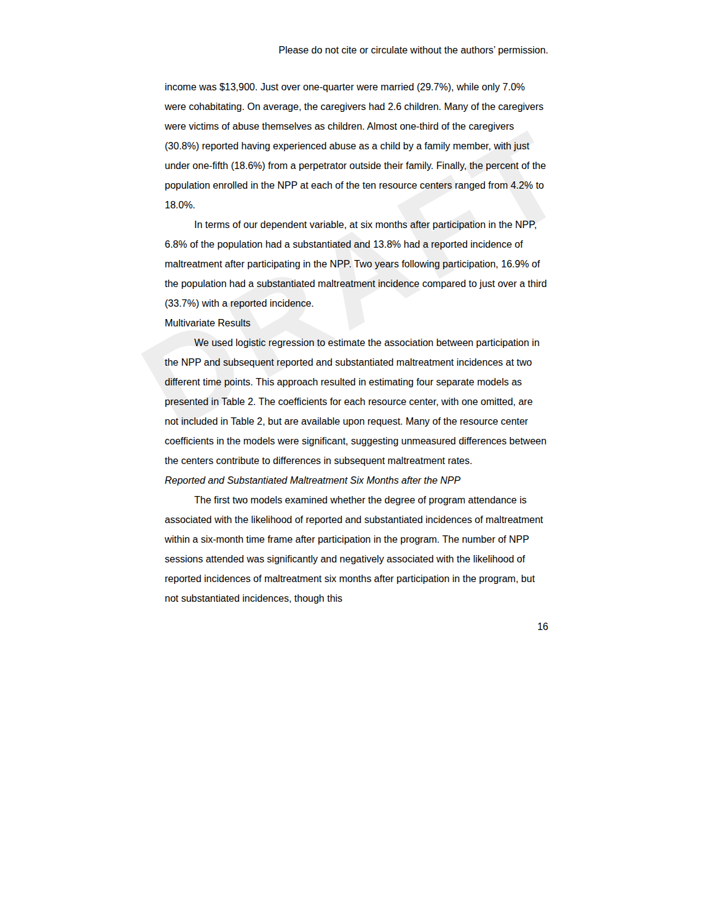DRAFT
Please do not cite or circulate without the authors’ permission.
income was $13,900. Just over one-quarter were married (29.7%), while only 7.0% were cohabitating. On average, the caregivers had 2.6 children. Many of the caregivers were victims of abuse themselves as children. Almost one-third of the caregivers (30.8%) reported having experienced abuse as a child by a family member, with just under one-fifth (18.6%) from a perpetrator outside their family. Finally, the percent of the population enrolled in the NPP at each of the ten resource centers ranged from 4.2% to 18.0%.
In terms of our dependent variable, at six months after participation in the NPP, 6.8% of the population had a substantiated and 13.8% had a reported incidence of maltreatment after participating in the NPP. Two years following participation, 16.9% of the population had a substantiated maltreatment incidence compared to just over a third (33.7%) with a reported incidence.
Multivariate Results
We used logistic regression to estimate the association between participation in the NPP and subsequent reported and substantiated maltreatment incidences at two different time points. This approach resulted in estimating four separate models as presented in Table 2. The coefficients for each resource center, with one omitted, are not included in Table 2, but are available upon request. Many of the resource center coefficients in the models were significant, suggesting unmeasured differences between the centers contribute to differences in subsequent maltreatment rates.
Reported and Substantiated Maltreatment Six Months after the NPP
The first two models examined whether the degree of program attendance is associated with the likelihood of reported and substantiated incidences of maltreatment within a six-month time frame after participation in the program. The number of NPP sessions attended was significantly and negatively associated with the likelihood of reported incidences of maltreatment six months after participation in the program, but not substantiated incidences, though this
16